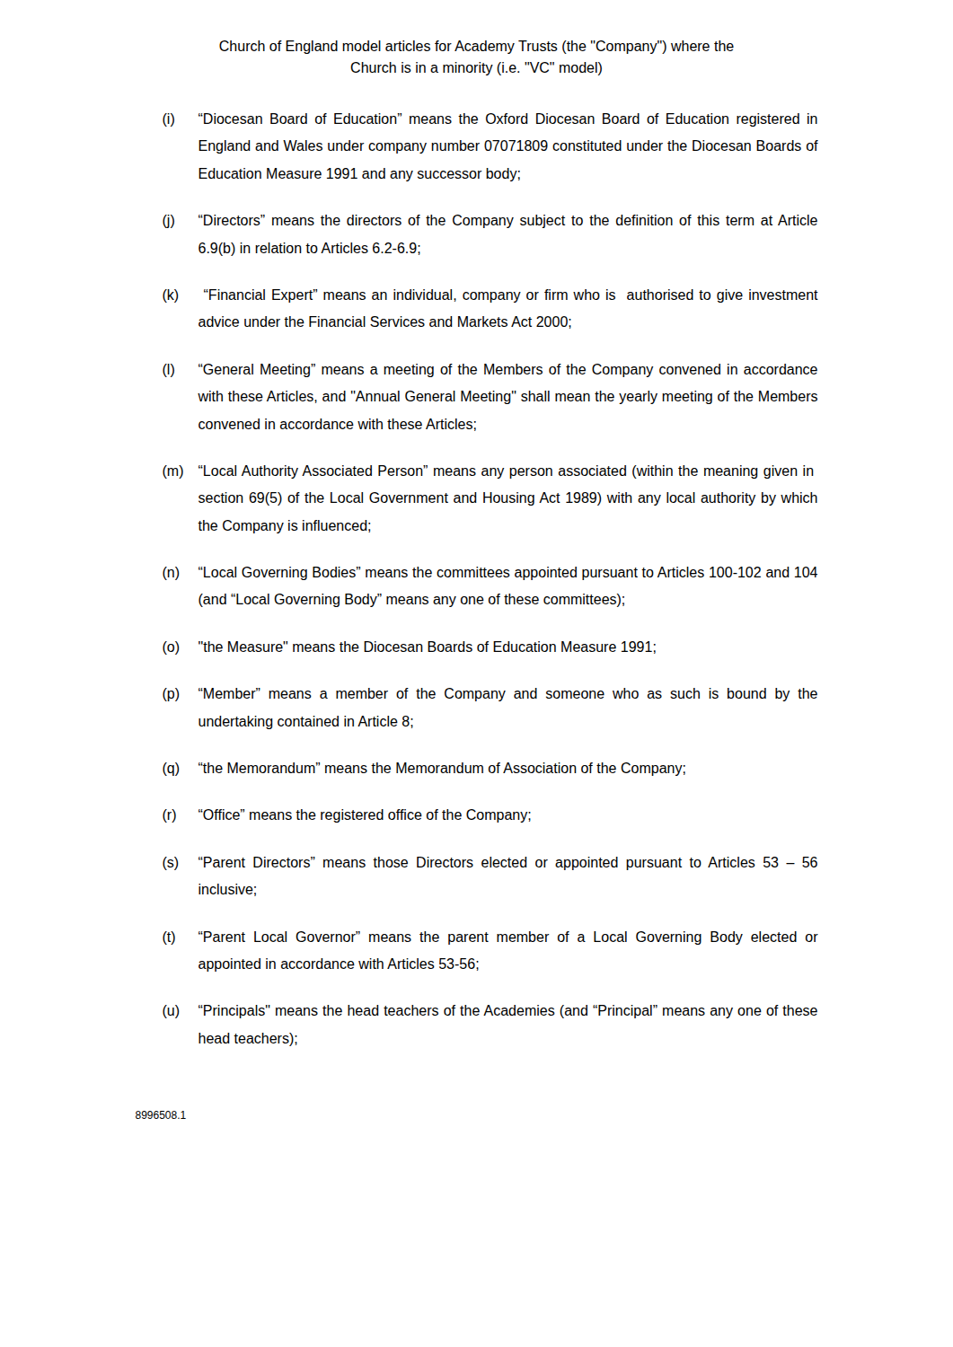Church of England model articles for Academy Trusts (the "Company") where the
Church is in a minority (i.e. "VC" model)
(i) “Diocesan Board of Education” means the Oxford Diocesan Board of Education registered in England and Wales under company number 07071809 constituted under the Diocesan Boards of Education Measure 1991 and any successor body;
(j) “Directors” means the directors of the Company subject to the definition of this term at Article 6.9(b) in relation to Articles 6.2-6.9;
(k) “Financial Expert” means an individual, company or firm who is authorised to give investment advice under the Financial Services and Markets Act 2000;
(l) “General Meeting” means a meeting of the Members of the Company convened in accordance with these Articles, and "Annual General Meeting" shall mean the yearly meeting of the Members convened in accordance with these Articles;
(m) “Local Authority Associated Person” means any person associated (within the meaning given in section 69(5) of the Local Government and Housing Act 1989) with any local authority by which the Company is influenced;
(n) “Local Governing Bodies” means the committees appointed pursuant to Articles 100-102 and 104 (and “Local Governing Body” means any one of these committees);
(o) "the Measure" means the Diocesan Boards of Education Measure 1991;
(p) “Member” means a member of the Company and someone who as such is bound by the undertaking contained in Article 8;
(q) “the Memorandum” means the Memorandum of Association of the Company;
(r) “Office” means the registered office of the Company;
(s) “Parent Directors” means those Directors elected or appointed pursuant to Articles 53 – 56 inclusive;
(t) “Parent Local Governor” means the parent member of a Local Governing Body elected or appointed in accordance with Articles 53-56;
(u) “Principals" means the head teachers of the Academies (and “Principal” means any one of these head teachers);
8996508.1